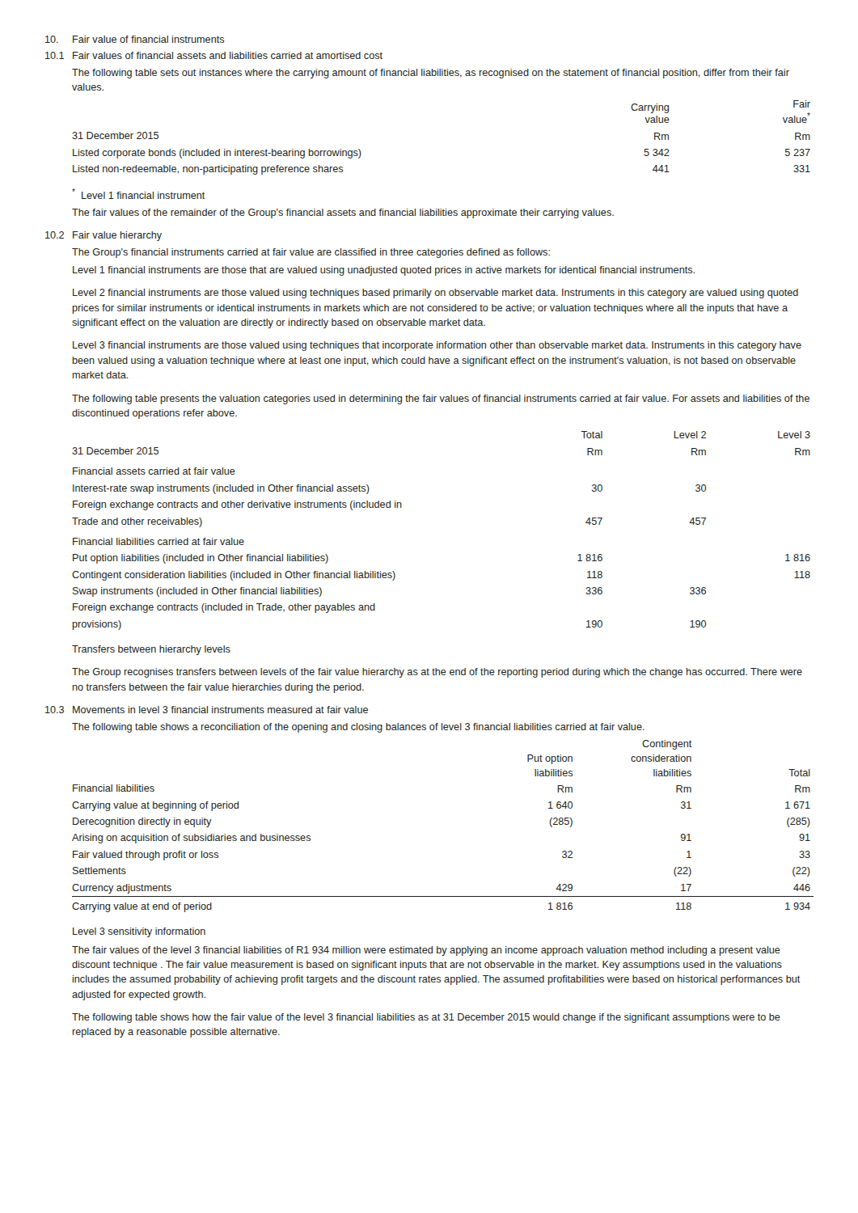10.
Fair value of financial instruments
10.1
Fair values of financial assets and liabilities carried at amortised cost
The following table sets out instances where the carrying amount of financial liabilities, as recognised on the statement of financial position, differ from their fair values.
| | Carrying value | Fair value * |
| 31 December 2015 | Rm | Rm |
| Listed corporate bonds (included in interest-bearing borrowings) | 5 342 | 5 237 |
| Listed non-redeemable, non-participating preference shares | 441 | 331 |
* Level 1 financial instrument
The fair values of the remainder of the Group's financial assets and financial liabilities approximate their carrying values.
10.2
Fair value hierarchy
The Group's financial instruments carried at fair value are classified in three categories defined as follows:
Level 1 financial instruments are those that are valued using unadjusted quoted prices in active markets for identical financial instruments.
Level 2 financial instruments are those valued using techniques based primarily on observable market data. Instruments in this category are valued using quoted prices for similar instruments or identical instruments in markets which are not considered to be active; or valuation techniques where all the inputs that have a significant effect on the valuation are directly or indirectly based on observable market data.
Level 3 financial instruments are those valued using techniques that incorporate information other than observable market data. Instruments in this category have been valued using a valuation technique where at least one input, which could have a significant effect on the instrument's valuation, is not based on observable market data.
The following table presents the valuation categories used in determining the fair values of financial instruments carried at fair value. For assets and liabilities of the discontinued operations refer above.
| | Total | Level 2 | Level 3 |
| 31 December 2015 | Rm | Rm | Rm |
| Financial assets carried at fair value | | | |
| Interest-rate swap instruments (included in Other financial assets) | 30 | 30 | |
| Foreign exchange contracts and other derivative instruments (included in | | | |
| Trade and other receivables) | 457 | 457 | |
| Financial liabilities carried at fair value | | | |
| Put option liabilities (included in Other financial liabilities) | 1 816 | | 1 816 |
| Contingent consideration liabilities (included in Other financial liabilities) | 118 | | 118 |
| Swap instruments (included in Other financial liabilities) | 336 | 336 | |
| Foreign exchange contracts (included in Trade, other payables and | | | |
| provisions) | 190 | 190 | |
Transfers between hierarchy levels
The Group recognises transfers between levels of the fair value hierarchy as at the end of the reporting period during which the change has occurred. There were no transfers between the fair value hierarchies during the period.
10.3
Movements in level 3 financial instruments measured at fair value
The following table shows a reconciliation of the opening and closing balances of level 3 financial liabilities carried at fair value.
| | | Contingent | |
| | Put option | consideration | |
| | liabilities | liabilities | Total |
| Financial liabilities | Rm | Rm | Rm |
| Carrying value at beginning of period | 1 640 | 31 | 1 671 |
| Derecognition directly in equity | (285) | | (285) |
| Arising on acquisition of subsidiaries and businesses | | 91 | 91 |
| Fair valued through profit or loss | 32 | 1 | 33 |
| Settlements | | (22) | (22) |
| Currency adjustments | 429 | 17 | 446 |
| Carrying value at end of period | 1 816 | 118 | 1 934 |
Level 3 sensitivity information
The fair values of the level 3 financial liabilities of R1 934 million were estimated by applying an income approach valuation method including a present value discount technique . The fair value measurement is based on significant inputs that are not observable in the market. Key assumptions used in the valuations includes the assumed probability of achieving profit targets and the discount rates applied. The assumed profitabilities were based on historical performances but adjusted for expected growth.
The following table shows how the fair value of the level 3 financial liabilities as at 31 December 2015 would change if the significant assumptions were to be replaced by a reasonable possible alternative.